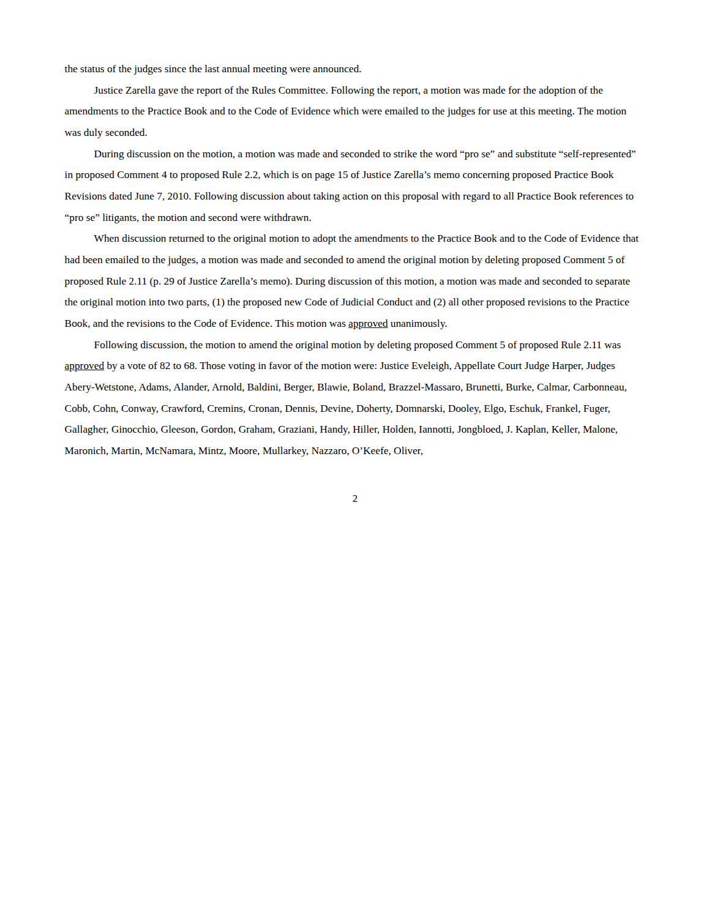the status of the judges since the last annual meeting were announced.
Justice Zarella gave the report of the Rules Committee. Following the report, a motion was made for the adoption of the amendments to the Practice Book and to the Code of Evidence which were emailed to the judges for use at this meeting. The motion was duly seconded.
During discussion on the motion, a motion was made and seconded to strike the word “pro se” and substitute “self-represented” in proposed Comment 4 to proposed Rule 2.2, which is on page 15 of Justice Zarella’s memo concerning proposed Practice Book Revisions dated June 7, 2010. Following discussion about taking action on this proposal with regard to all Practice Book references to “pro se” litigants, the motion and second were withdrawn.
When discussion returned to the original motion to adopt the amendments to the Practice Book and to the Code of Evidence that had been emailed to the judges, a motion was made and seconded to amend the original motion by deleting proposed Comment 5 of proposed Rule 2.11 (p. 29 of Justice Zarella’s memo). During discussion of this motion, a motion was made and seconded to separate the original motion into two parts, (1) the proposed new Code of Judicial Conduct and (2) all other proposed revisions to the Practice Book, and the revisions to the Code of Evidence. This motion was approved unanimously.
Following discussion, the motion to amend the original motion by deleting proposed Comment 5 of proposed Rule 2.11 was approved by a vote of 82 to 68. Those voting in favor of the motion were: Justice Eveleigh, Appellate Court Judge Harper, Judges Abery-Wetstone, Adams, Alander, Arnold, Baldini, Berger, Blawie, Boland, Brazzel-Massaro, Brunetti, Burke, Calmar, Carbonneau, Cobb, Cohn, Conway, Crawford, Cremins, Cronan, Dennis, Devine, Doherty, Domnarski, Dooley, Elgo, Eschuk, Frankel, Fuger, Gallagher, Ginocchio, Gleeson, Gordon, Graham, Graziani, Handy, Hiller, Holden, Iannotti, Jongbloed, J. Kaplan, Keller, Malone, Maronich, Martin, McNamara, Mintz, Moore, Mullarkey, Nazzaro, O’Keefe, Oliver,
2